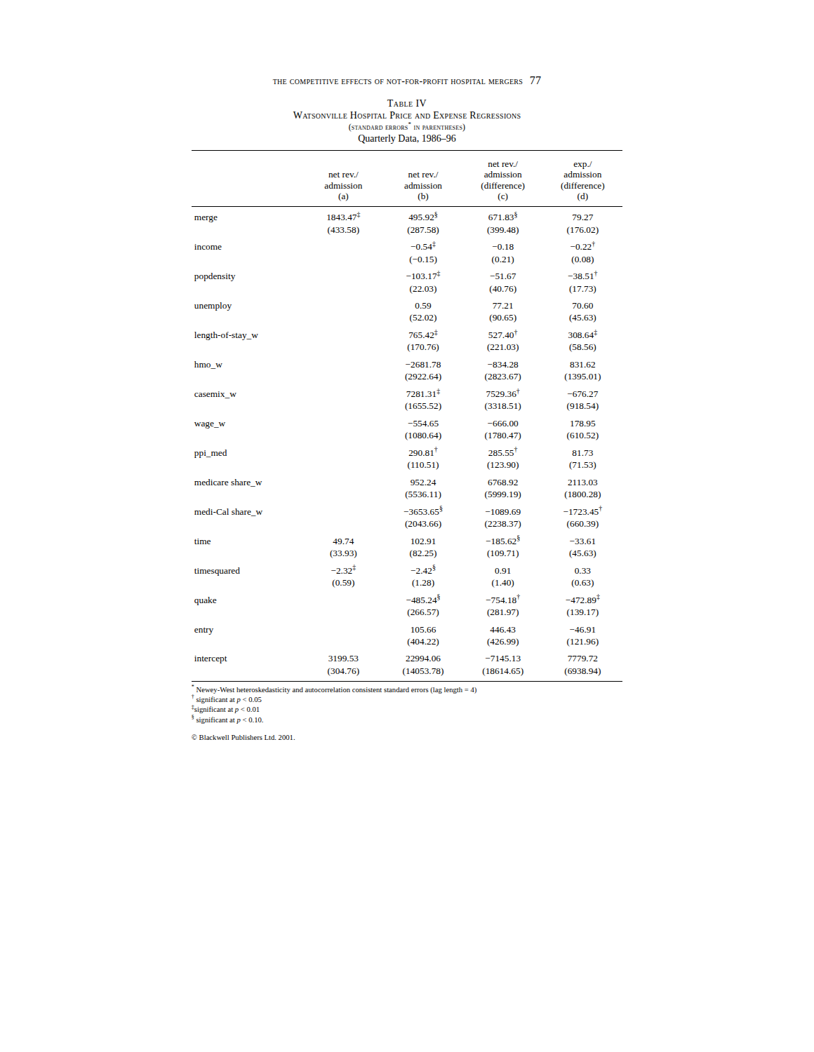the competitive effects of not-for-profit hospital mergers77
Table IV Watsonville Hospital Price and Expense Regressions (standard errors* in parentheses) Quarterly Data, 1986–96
| | net rev./ admission (a) | net rev./ admission (b) | net rev./ admission (difference) (c) | exp./ admission (difference) (d) |
| --- | --- | --- | --- | --- |
| merge | 1843.47 | 495.92 | 671.83 | 79.27 |
| | (433.58) | (287.58) | (399.48) | (176.02) |
| income | | −0.54 | −0.18 | −0.22 |
| | | (−0.15) | (0.21) | (0.08) |
| popdensity | | −103.17 | −51.67 | −38.51 |
| | | (22.03) | (40.76) | (17.73) |
| unemploy | | 0.59 | 77.21 | 70.60 |
| | | (52.02) | (90.65) | (45.63) |
| length-of-stay_w | | 765.42 | 527.40 | 308.64 |
| | | (170.76) | (221.03) | (58.56) |
| hmo_w | | −2681.78 | −834.28 | 831.62 |
| | | (2922.64) | (2823.67) | (1395.01) |
| casemix_w | | 7281.31 | 7529.36 | −676.27 |
| | | (1655.52) | (3318.51) | (918.54) |
| wage_w | | −554.65 | −666.00 | 178.95 |
| | | (1080.64) | (1780.47) | (610.52) |
| ppi_med | | 290.81 | 285.55 | 81.73 |
| | | (110.51) | (123.90) | (71.53) |
| medicare share_w | | 952.24 | 6768.92 | 2113.03 |
| | | (5536.11) | (5999.19) | (1800.28) |
| medi-Cal share_w | | −3653.65 | −1089.69 | −1723.45 |
| | | (2043.66) | (2238.37) | (660.39) |
| time | 49.74 | 102.91 | −185.62 | −33.61 |
| | (33.93) | (82.25) | (109.71) | (45.63) |
| timesquared | −2.32 | −2.42 | 0.91 | 0.33 |
| | (0.59) | (1.28) | (1.40) | (0.63) |
| quake | | −485.24 | −754.18 | −472.89 |
| | | (266.57) | (281.97) | (139.17) |
| entry | | 105.66 | 446.43 | −46.91 |
| | | (404.22) | (426.99) | (121.96) |
| intercept | 3199.53 | 22994.06 | −7145.13 | 7779.72 |
| | (304.76) | (14053.78) | (18614.65) | (6938.94) |
* Newey-West heteroskedasticity and autocorrelation consistent standard errors (lag length = 4)
significant at p < 0.05
significant at p < 0.01
significant at p < 0.10.
© Blackwell Publishers Ltd. 2001.